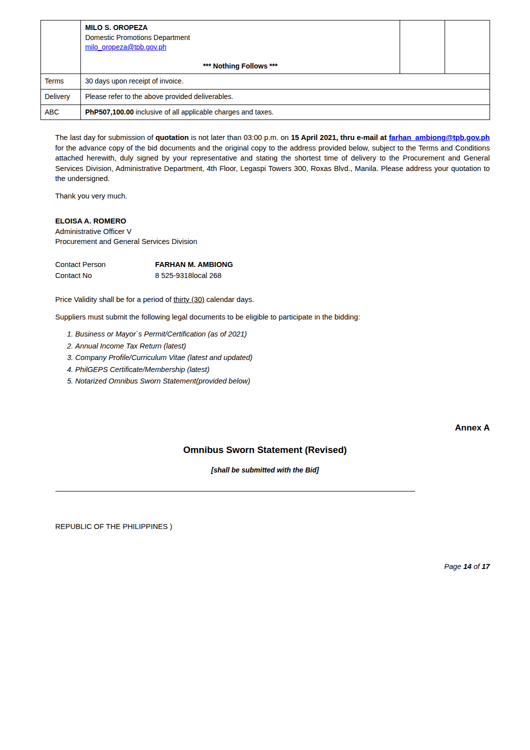| | MILO S. OROPEZA Domestic Promotions Department milo_oropeza@tpb.gov.ph *** Nothing Follows *** | | |
| Terms | 30 days upon receipt of invoice. |
| Delivery | Please refer to the above provided deliverables. |
| ABC | PhP507,100.00 inclusive of all applicable charges and taxes. |
The last day for submission of quotation is not later than 03:00 p.m. on 15 April 2021, thru e-mail at farhan_ambiong@tpb.gov.ph for the advance copy of the bid documents and the original copy to the address provided below, subject to the Terms and Conditions attached herewith, duly signed by your representative and stating the shortest time of delivery to the Procurement and General Services Division, Administrative Department, 4th Floor, Legaspi Towers 300, Roxas Blvd., Manila. Please address your quotation to the undersigned.
Thank you very much.
ELOISA A. ROMERO
Administrative Officer V
Procurement and General Services Division
| Contact Person | FARHAN M. AMBIONG |
| Contact No | 8 525-9318local 268 |
Price Validity shall be for a period of thirty (30) calendar days.
Suppliers must submit the following legal documents to be eligible to participate in the bidding:
Business or Mayor`s Permit/Certification (as of 2021)
Annual Income Tax Return (latest)
Company Profile/Curriculum Vitae (latest and updated)
PhilGEPS Certificate/Membership (latest)
Notarized Omnibus Sworn Statement(provided below)
Annex A
Omnibus Sworn Statement (Revised)
[shall be submitted with the Bid]
REPUBLIC OF THE PHILIPPINES )
Page 14 of 17